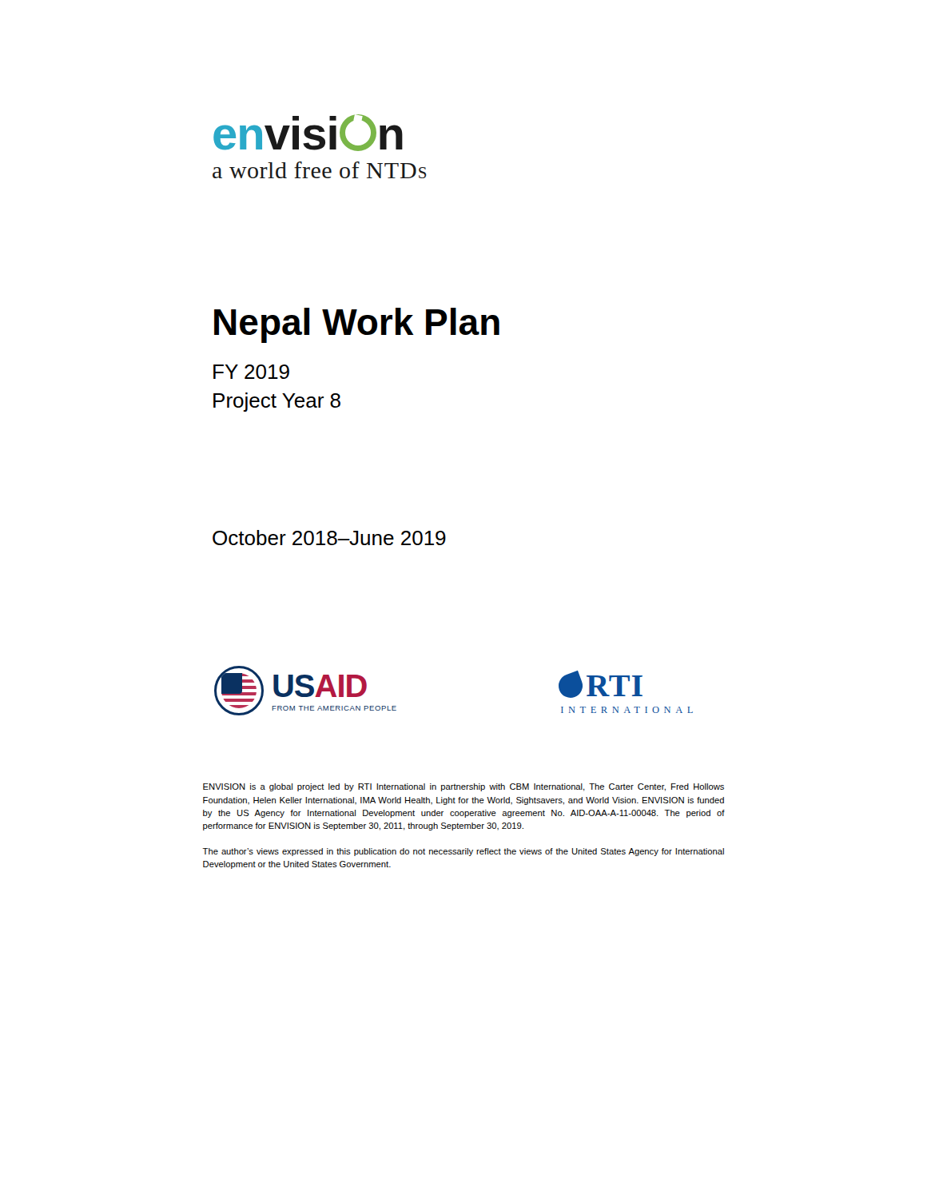en visi n
a world free of NTDs
Nepal Work Plan
FY 2019
Project Year 8
October 2018–June 2019
US AID FROM THE AMERICAN PEOPLE
RTI
INTERNATIONAL
ENVISION is a global project led by RTI International in partnership with CBM International, The Carter Center, Fred Hollows Foundation, Helen Keller International, IMA World Health, Light for the World, Sightsavers, and World Vision. ENVISION is funded by the US Agency for International Development under cooperative agreement No. AID-OAA-A-11-00048. The period of performance for ENVISION is September 30, 2011, through September 30, 2019.
The author’s views expressed in this publication do not necessarily reflect the views of the United States Agency for International Development or the United States Government.